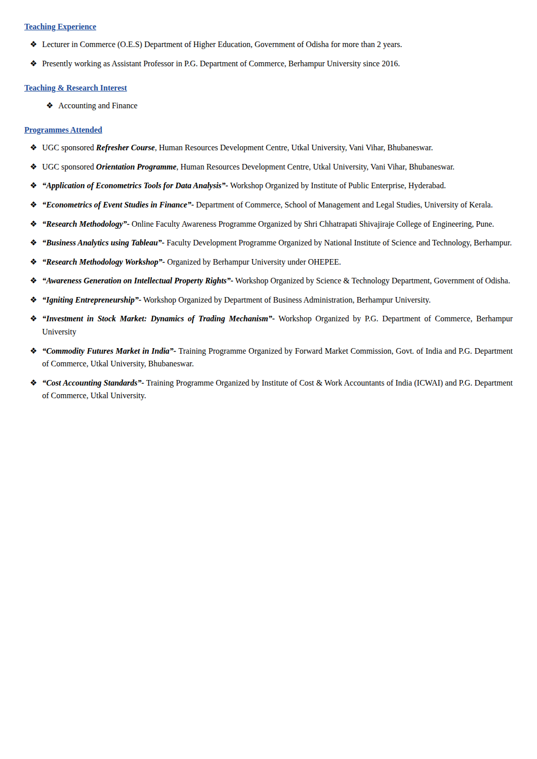Teaching Experience
Lecturer in Commerce (O.E.S) Department of Higher Education, Government of Odisha for more than 2 years.
Presently working as Assistant Professor in P.G. Department of Commerce, Berhampur University since 2016.
Teaching & Research Interest
Accounting and Finance
Programmes Attended
UGC sponsored Refresher Course, Human Resources Development Centre, Utkal University, Vani Vihar, Bhubaneswar.
UGC sponsored Orientation Programme, Human Resources Development Centre, Utkal University, Vani Vihar, Bhubaneswar.
“Application of Econometrics Tools for Data Analysis”- Workshop Organized by Institute of Public Enterprise, Hyderabad.
“Econometrics of Event Studies in Finance”- Department of Commerce, School of Management and Legal Studies, University of Kerala.
“Research Methodology”- Online Faculty Awareness Programme Organized by Shri Chhatrapati Shivajiraje College of Engineering, Pune.
“Business Analytics using Tableau”- Faculty Development Programme Organized by National Institute of Science and Technology, Berhampur.
“Research Methodology Workshop”- Organized by Berhampur University under OHEPEE.
“Awareness Generation on Intellectual Property Rights”- Workshop Organized by Science & Technology Department, Government of Odisha.
“Igniting Entrepreneurship”- Workshop Organized by Department of Business Administration, Berhampur University.
“Investment in Stock Market: Dynamics of Trading Mechanism”- Workshop Organized by P.G. Department of Commerce, Berhampur University
“Commodity Futures Market in India”- Training Programme Organized by Forward Market Commission, Govt. of India and P.G. Department of Commerce, Utkal University, Bhubaneswar.
“Cost Accounting Standards”- Training Programme Organized by Institute of Cost & Work Accountants of India (ICWAI) and P.G. Department of Commerce, Utkal University.